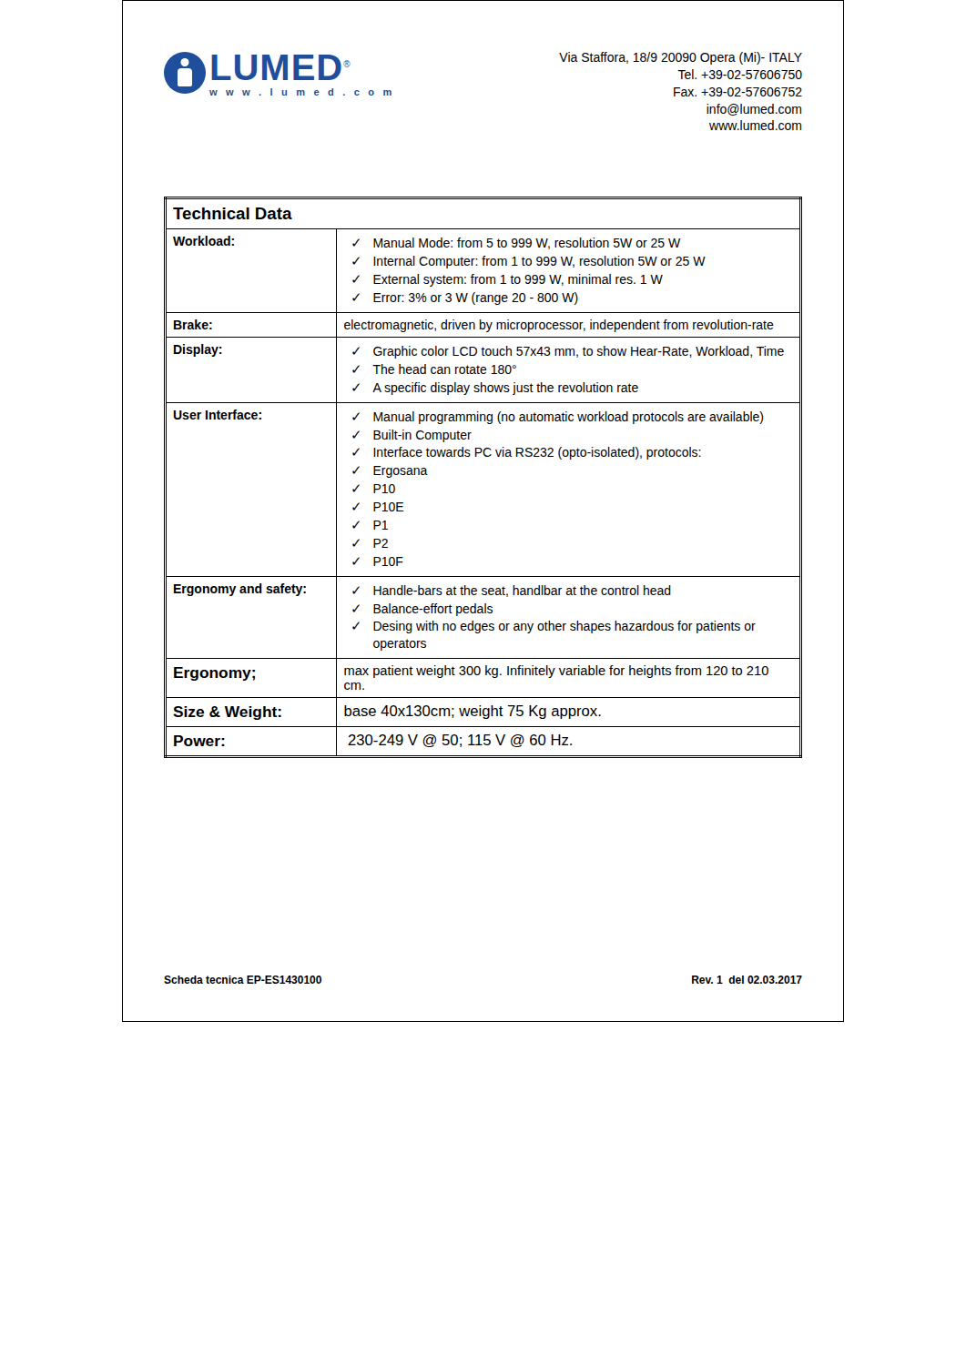LUMED®
w w w . l u m e d . c o m
Via Staffora, 18/9 20090 Opera (Mi)- ITALY
Tel. +39-02-57606750
Fax. +39-02-57606752
info@lumed.com
www.lumed.com
| Technical Data |
| Workload: | Manual Mode: from 5 to 999 W, resolution 5W or 25 W Internal Computer: from 1 to 999 W, resolution 5W or 25 W External system: from 1 to 999 W, minimal res. 1 W Error: 3% or 3 W (range 20 - 800 W) |
| Brake: | electromagnetic, driven by microprocessor, independent from revolution-rate |
| Display: | Graphic color LCD touch 57x43 mm, to show Hear-Rate, Workload, Time The head can rotate 180° A specific display shows just the revolution rate |
| User Interface: | Manual programming (no automatic workload protocols are available) Built-in Computer Interface towards PC via RS232 (opto-isolated), protocols: Ergosana P10 P10E P1 P2 P10F |
| Ergonomy and safety: | Handle-bars at the seat, handlbar at the control head Balance-effort pedals Desing with no edges or any other shapes hazardous for patients or operators |
| Ergonomy; | max patient weight 300 kg. Infinitely variable for heights from 120 to 210 cm. |
| Size & Weight: | base 40x130cm; weight 75 Kg approx. |
| Power: | 230-249 V @ 50; 115 V @ 60 Hz. |
Scheda tecnica EP-ES1430100
Rev. 1 del 02.03.2017